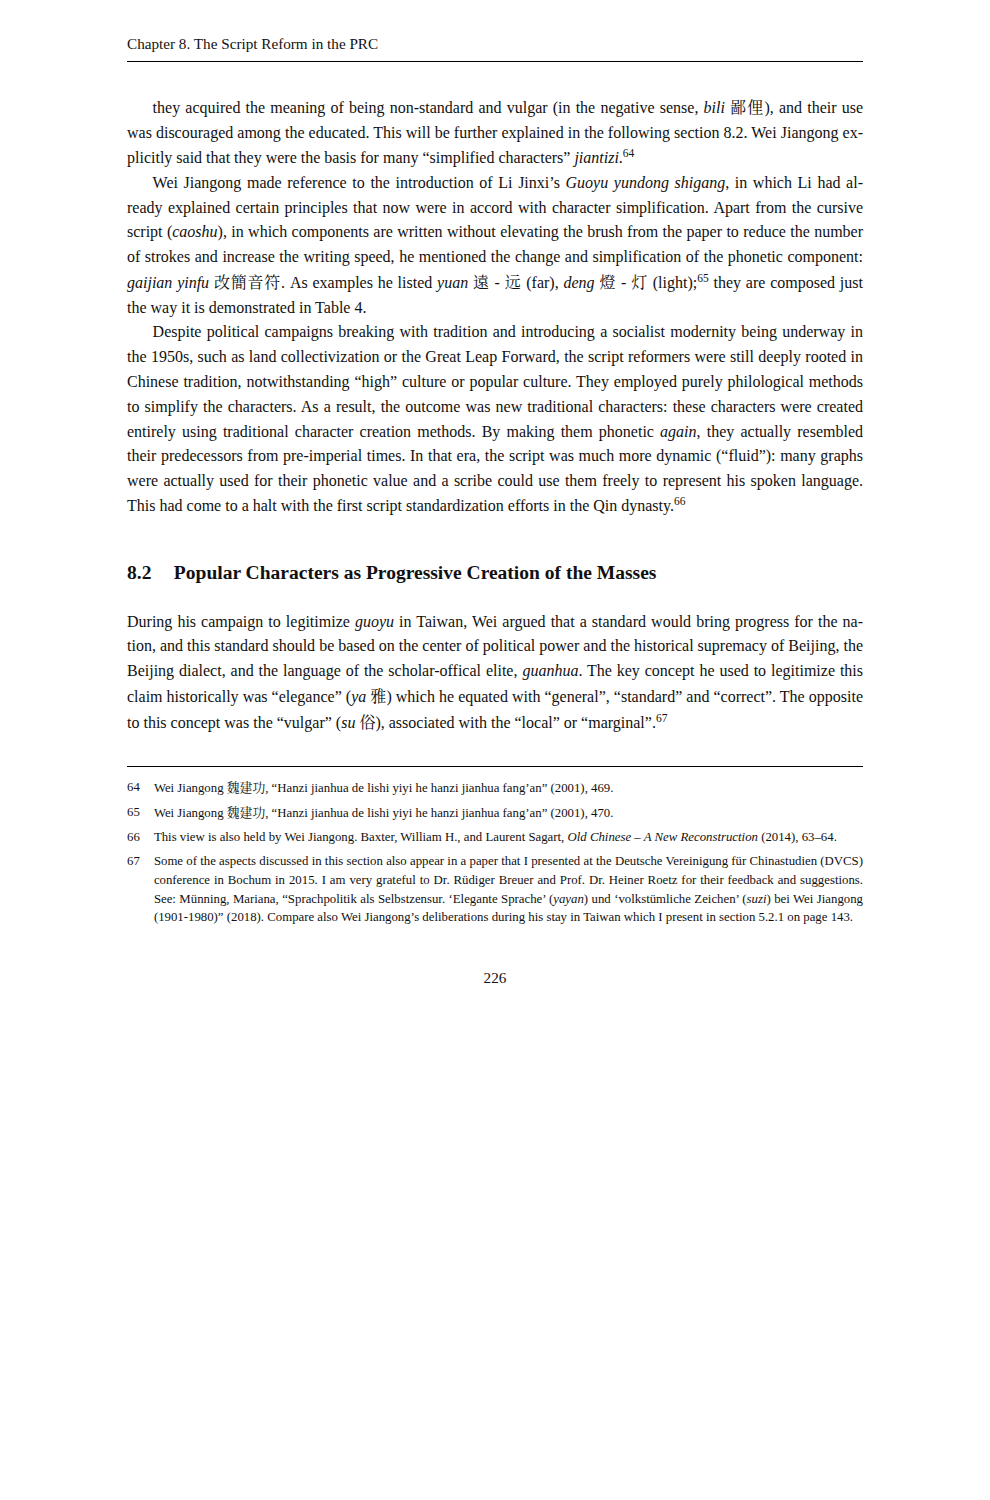Chapter 8. The Script Reform in the PRC
they acquired the meaning of being non-standard and vulgar (in the negative sense, bili 鄙俚), and their use was discouraged among the educated. This will be further explained in the following section 8.2. Wei Jiangong explicitly said that they were the basis for many “simplified characters” jiantizi.64
Wei Jiangong made reference to the introduction of Li Jinxi’s Guoyu yundong shigang, in which Li had already explained certain principles that now were in accord with character simplification. Apart from the cursive script (caoshu), in which components are written without elevating the brush from the paper to reduce the number of strokes and increase the writing speed, he mentioned the change and simplification of the phonetic component: gaijian yinfu 改簡音符. As examples he listed yuan 遠 - 远 (far), deng 燈 - 灯 (light);65 they are composed just the way it is demonstrated in Table 4.
Despite political campaigns breaking with tradition and introducing a socialist modernity being underway in the 1950s, such as land collectivization or the Great Leap Forward, the script reformers were still deeply rooted in Chinese tradition, notwithstanding “high” culture or popular culture. They employed purely philological methods to simplify the characters. As a result, the outcome was new traditional characters: these characters were created entirely using traditional character creation methods. By making them phonetic again, they actually resembled their predecessors from pre-imperial times. In that era, the script was much more dynamic (“fluid”): many graphs were actually used for their phonetic value and a scribe could use them freely to represent his spoken language. This had come to a halt with the first script standardization efforts in the Qin dynasty.66
8.2 Popular Characters as Progressive Creation of the Masses
During his campaign to legitimize guoyu in Taiwan, Wei argued that a standard would bring progress for the nation, and this standard should be based on the center of political power and the historical supremacy of Beijing, the Beijing dialect, and the language of the scholar-offical elite, guanhua. The key concept he used to legitimize this claim historically was “elegance” (ya 雅) which he equated with “general”, “standard” and “correct”. The opposite to this concept was the “vulgar” (su 俗), associated with the “local” or “marginal”.67
Wei Jiangong 魏建功, “Hanzi jianhua de lishi yiyi he hanzi jianhua fang’an” (2001), 469.
Wei Jiangong 魏建功, “Hanzi jianhua de lishi yiyi he hanzi jianhua fang’an” (2001), 470.
This view is also held by Wei Jiangong. Baxter, William H., and Laurent Sagart, Old Chinese – A New Reconstruction (2014), 63–64.
Some of the aspects discussed in this section also appear in a paper that I presented at the Deutsche Vereinigung für Chinastudien (DVCS) conference in Bochum in 2015. I am very grateful to Dr. Rüdiger Breuer and Prof. Dr. Heiner Roetz for their feedback and suggestions. See: Münning, Mariana, “Sprachpolitik als Selbstzensur. ‘Elegante Sprache’ (yayan) und ‘volkstümliche Zeichen’ (suzi) bei Wei Jiangong (1901-1980)” (2018). Compare also Wei Jiangong’s deliberations during his stay in Taiwan which I present in section 5.2.1 on page 143.
226